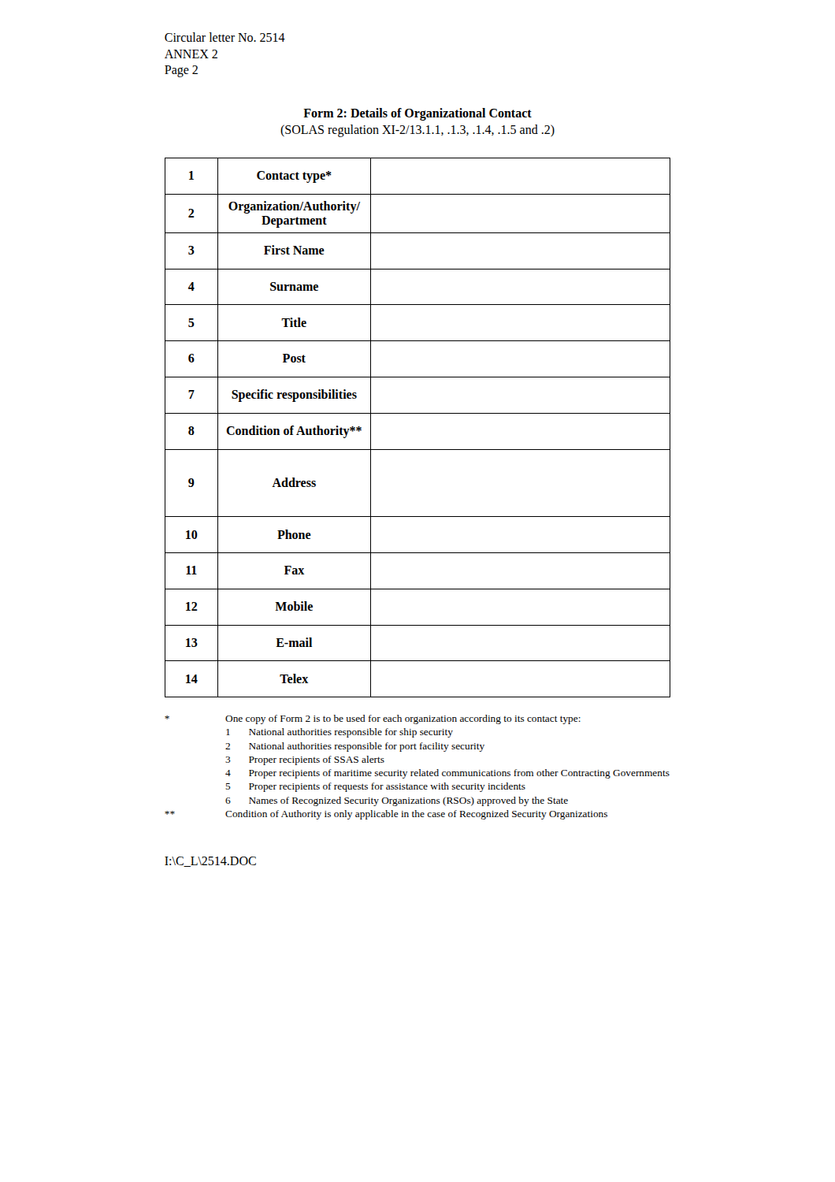Circular letter No. 2514
ANNEX 2
Page 2
Form 2: Details of Organizational Contact
(SOLAS regulation XI-2/13.1.1, .1.3, .1.4, .1.5 and .2)
| 1 | Contact type* | |
| 2 | Organization/Authority/ Department | |
| 3 | First Name | |
| 4 | Surname | |
| 5 | Title | |
| 6 | Post | |
| 7 | Specific responsibilities | |
| 8 | Condition of Authority** | |
| 9 | Address | |
| 10 | Phone | |
| 11 | Fax | |
| 12 | Mobile | |
| 13 | E-mail | |
| 14 | Telex | |
| * | | One copy of Form 2 is to be used for each organization according to its contact type: |
| | | 1 | National authorities responsible for ship security |
| | | 2 | National authorities responsible for port facility security |
| | | 3 | Proper recipients of SSAS alerts |
| | | 4 | Proper recipients of maritime security related communications from other Contracting Governments |
| | | 5 | Proper recipients of requests for assistance with security incidents |
| | | 6 | Names of Recognized Security Organizations (RSOs) approved by the State |
| ** | | Condition of Authority is only applicable in the case of Recognized Security Organizations |
I:\C_L\2514.DOC